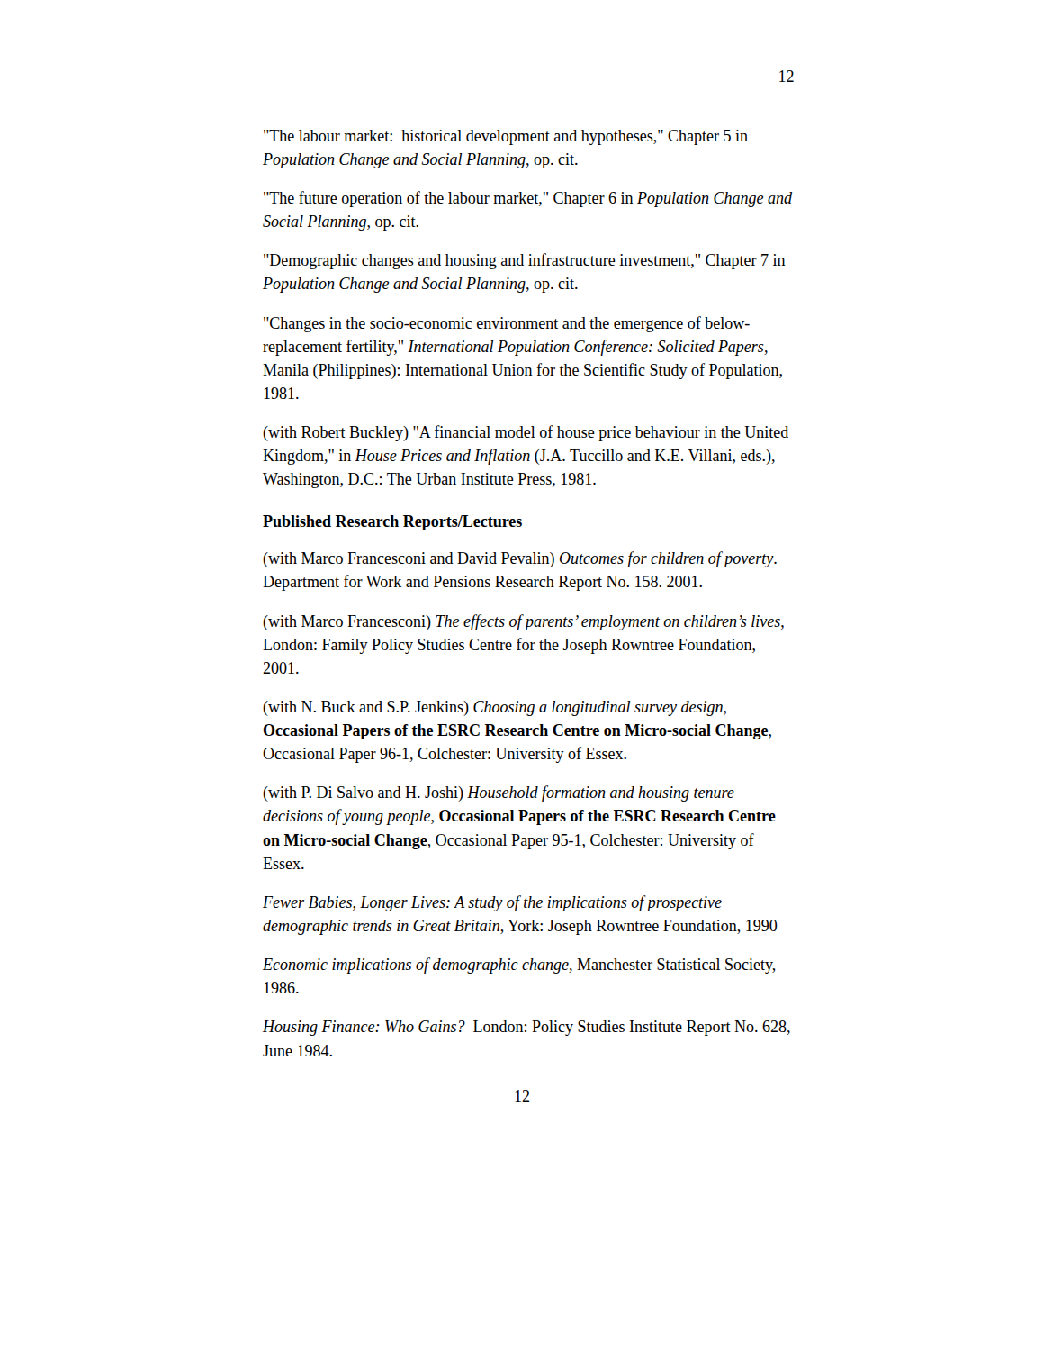12
"The labour market: historical development and hypotheses," Chapter 5 in Population Change and Social Planning, op. cit.
"The future operation of the labour market," Chapter 6 in Population Change and Social Planning, op. cit.
"Demographic changes and housing and infrastructure investment," Chapter 7 in Population Change and Social Planning, op. cit.
"Changes in the socio-economic environment and the emergence of below-replacement fertility," International Population Conference: Solicited Papers, Manila (Philippines): International Union for the Scientific Study of Population, 1981.
(with Robert Buckley) "A financial model of house price behaviour in the United Kingdom," in House Prices and Inflation (J.A. Tuccillo and K.E. Villani, eds.), Washington, D.C.: The Urban Institute Press, 1981.
Published Research Reports/Lectures
(with Marco Francesconi and David Pevalin) Outcomes for children of poverty. Department for Work and Pensions Research Report No. 158. 2001.
(with Marco Francesconi) The effects of parents’ employment on children’s lives, London: Family Policy Studies Centre for the Joseph Rowntree Foundation, 2001.
(with N. Buck and S.P. Jenkins) Choosing a longitudinal survey design, Occasional Papers of the ESRC Research Centre on Micro-social Change, Occasional Paper 96-1, Colchester: University of Essex.
(with P. Di Salvo and H. Joshi) Household formation and housing tenure decisions of young people, Occasional Papers of the ESRC Research Centre on Micro-social Change, Occasional Paper 95-1, Colchester: University of Essex.
Fewer Babies, Longer Lives: A study of the implications of prospective demographic trends in Great Britain, York: Joseph Rowntree Foundation, 1990
Economic implications of demographic change, Manchester Statistical Society, 1986.
Housing Finance: Who Gains? London: Policy Studies Institute Report No. 628, June 1984.
12